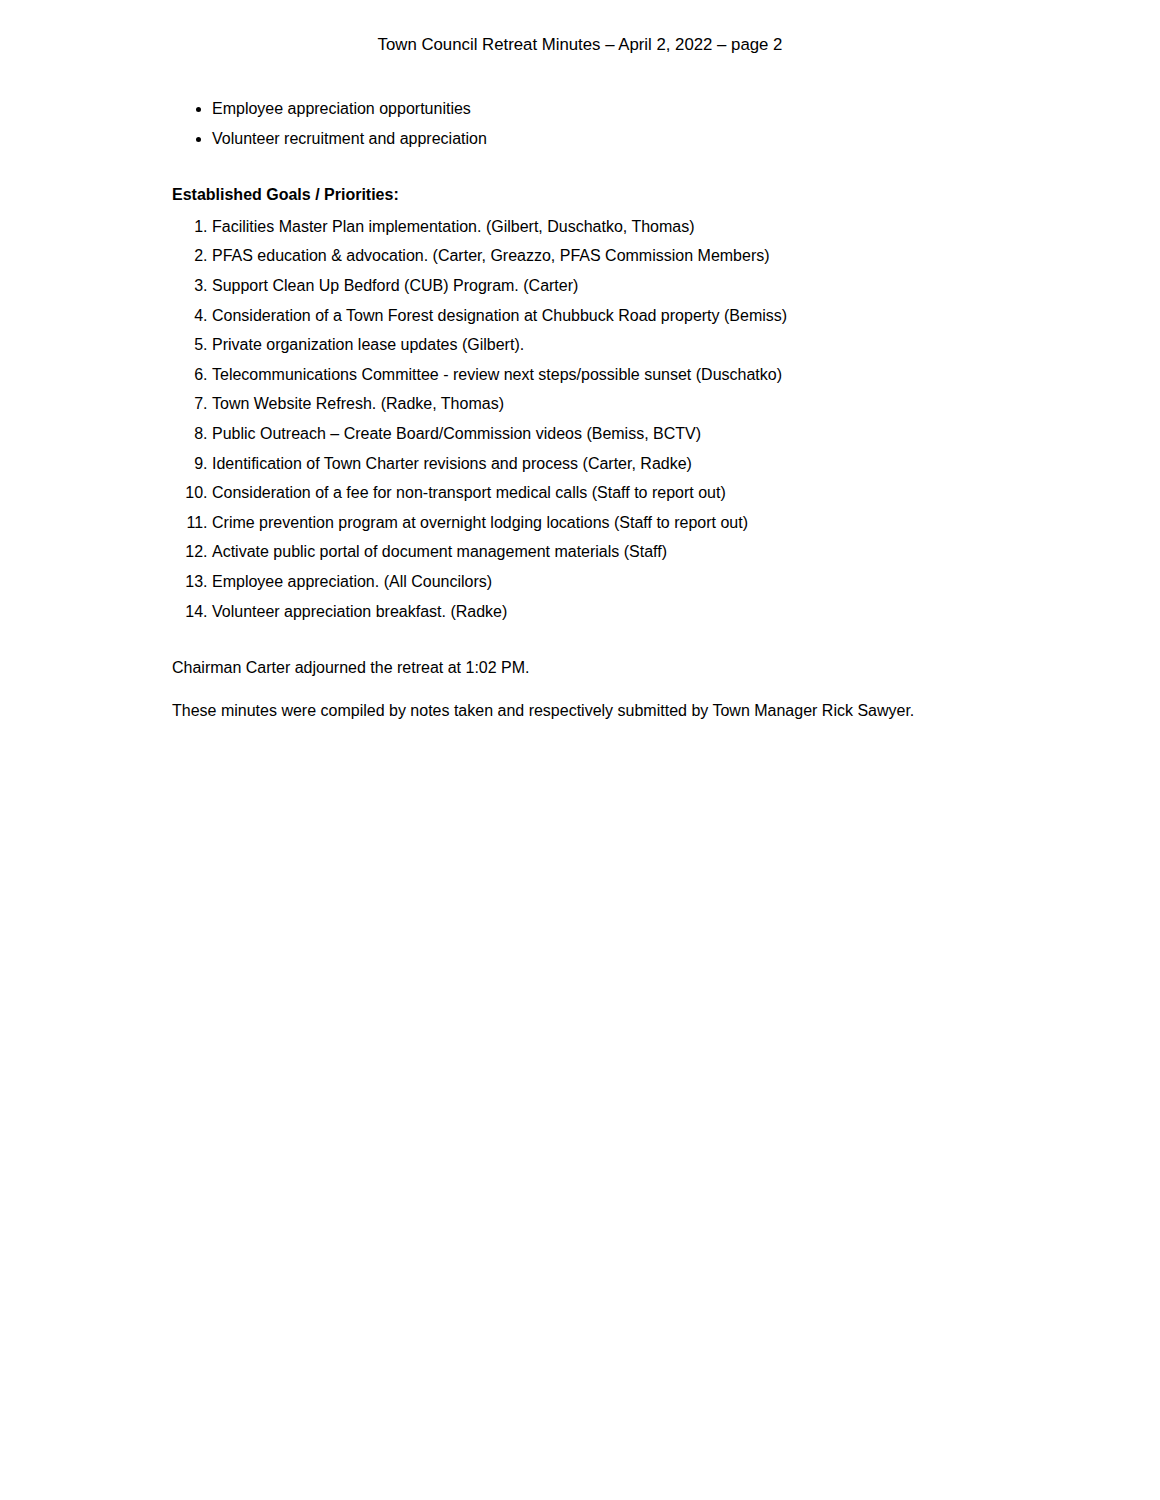Town Council Retreat Minutes – April 2, 2022 – page 2
Employee appreciation opportunities
Volunteer recruitment and appreciation
Established Goals / Priorities:
Facilities Master Plan implementation. (Gilbert, Duschatko, Thomas)
PFAS education & advocation. (Carter, Greazzo, PFAS Commission Members)
Support Clean Up Bedford (CUB) Program. (Carter)
Consideration of a Town Forest designation at Chubbuck Road property (Bemiss)
Private organization lease updates (Gilbert).
Telecommunications Committee - review next steps/possible sunset (Duschatko)
Town Website Refresh. (Radke, Thomas)
Public Outreach – Create Board/Commission videos (Bemiss, BCTV)
Identification of Town Charter revisions and process (Carter, Radke)
Consideration of a fee for non-transport medical calls (Staff to report out)
Crime prevention program at overnight lodging locations (Staff to report out)
Activate public portal of document management materials (Staff)
Employee appreciation. (All Councilors)
Volunteer appreciation breakfast. (Radke)
Chairman Carter adjourned the retreat at 1:02 PM.
These minutes were compiled by notes taken and respectively submitted by Town Manager Rick Sawyer.